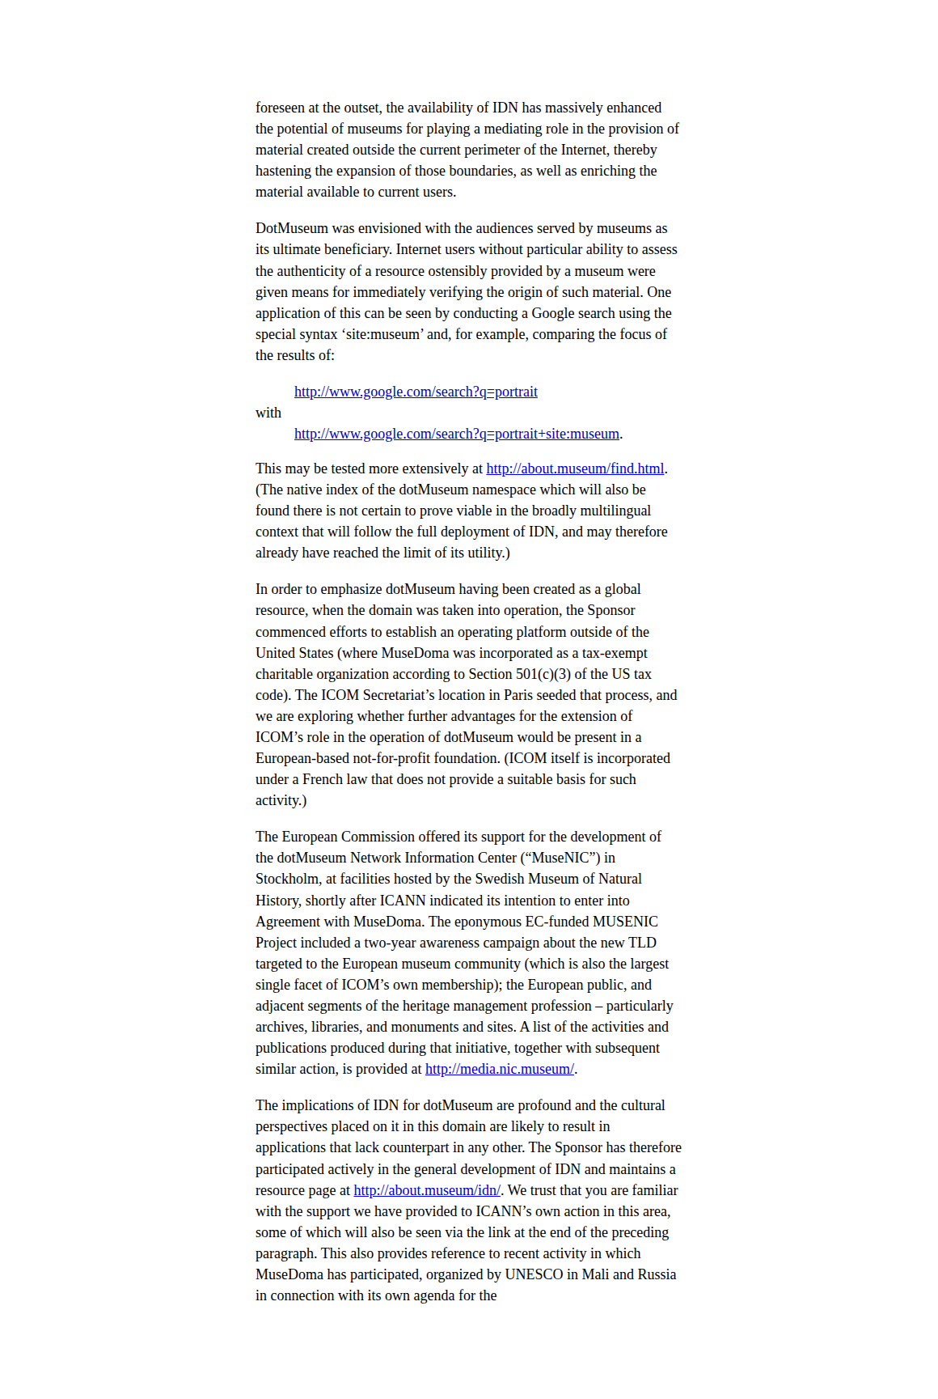foreseen at the outset, the availability of IDN has massively enhanced the potential of museums for playing a mediating role in the provision of material created outside the current perimeter of the Internet, thereby hastening the expansion of those boundaries, as well as enriching the material available to current users.
DotMuseum was envisioned with the audiences served by museums as its ultimate beneficiary. Internet users without particular ability to assess the authenticity of a resource ostensibly provided by a museum were given means for immediately verifying the origin of such material. One application of this can be seen by conducting a Google search using the special syntax ‘site:museum’ and, for example, comparing the focus of the results of:
http://www.google.com/search?q=portrait
with
http://www.google.com/search?q=portrait+site:museum.
This may be tested more extensively at http://about.museum/find.html. (The native index of the dotMuseum namespace which will also be found there is not certain to prove viable in the broadly multilingual context that will follow the full deployment of IDN, and may therefore already have reached the limit of its utility.)
In order to emphasize dotMuseum having been created as a global resource, when the domain was taken into operation, the Sponsor commenced efforts to establish an operating platform outside of the United States (where MuseDoma was incorporated as a tax-exempt charitable organization according to Section 501(c)(3) of the US tax code). The ICOM Secretariat’s location in Paris seeded that process, and we are exploring whether further advantages for the extension of ICOM’s role in the operation of dotMuseum would be present in a European-based not-for-profit foundation. (ICOM itself is incorporated under a French law that does not provide a suitable basis for such activity.)
The European Commission offered its support for the development of the dotMuseum Network Information Center (“MuseNIC”) in Stockholm, at facilities hosted by the Swedish Museum of Natural History, shortly after ICANN indicated its intention to enter into Agreement with MuseDoma. The eponymous EC-funded MUSENIC Project included a two-year awareness campaign about the new TLD targeted to the European museum community (which is also the largest single facet of ICOM’s own membership); the European public, and adjacent segments of the heritage management profession – particularly archives, libraries, and monuments and sites. A list of the activities and publications produced during that initiative, together with subsequent similar action, is provided at http://media.nic.museum/.
The implications of IDN for dotMuseum are profound and the cultural perspectives placed on it in this domain are likely to result in applications that lack counterpart in any other. The Sponsor has therefore participated actively in the general development of IDN and maintains a resource page at http://about.museum/idn/. We trust that you are familiar with the support we have provided to ICANN’s own action in this area, some of which will also be seen via the link at the end of the preceding paragraph. This also provides reference to recent activity in which MuseDoma has participated, organized by UNESCO in Mali and Russia in connection with its own agenda for the